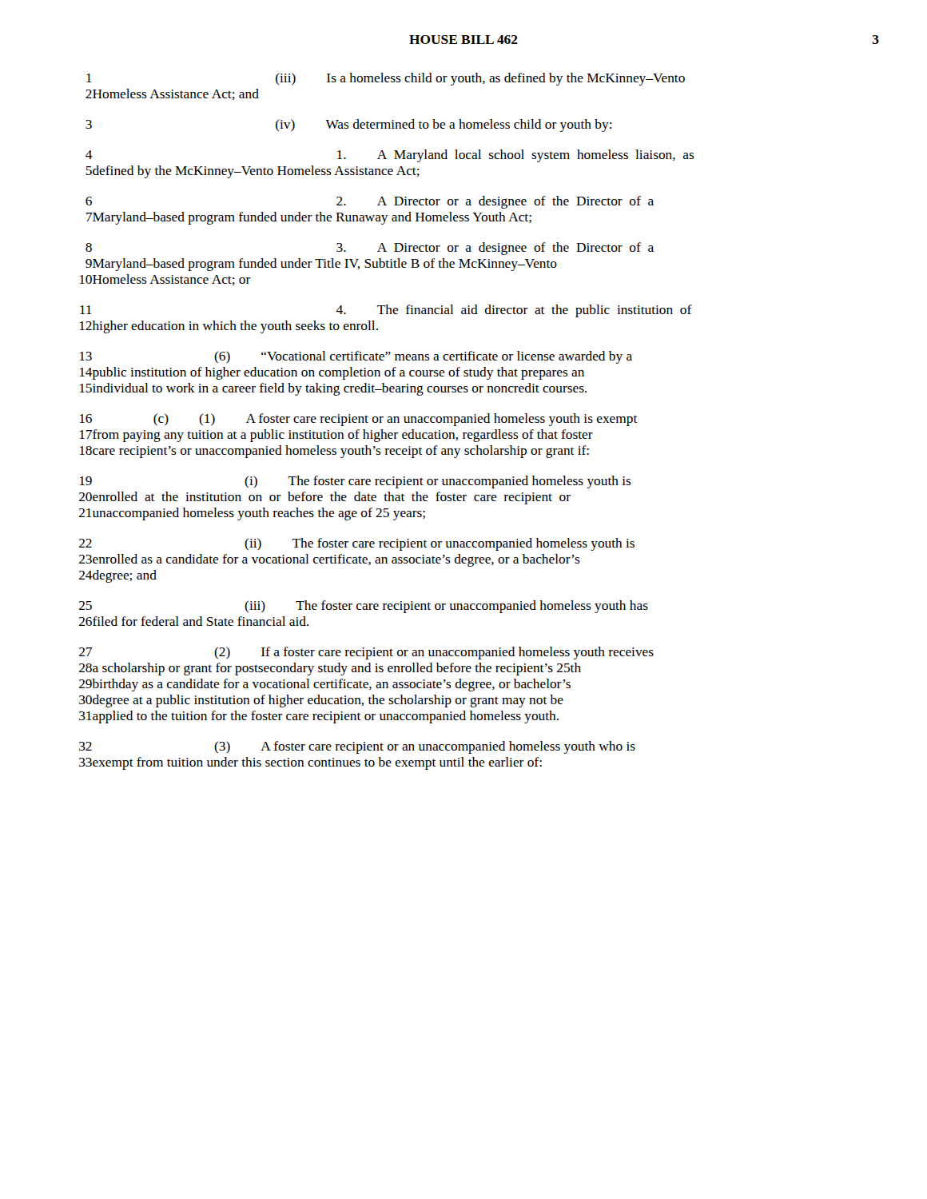HOUSE BILL 462 3
| 1 | (iii) Is a homeless child or youth, as defined by the McKinney–Vento |
| 2 | Homeless Assistance Act; and |
| 3 | (iv) Was determined to be a homeless child or youth by: |
| 4 | 1. A Maryland local school system homeless liaison, as |
| 5 | defined by the McKinney–Vento Homeless Assistance Act; |
| 6 | 2. A Director or a designee of the Director of a |
| 7 | Maryland–based program funded under the Runaway and Homeless Youth Act; |
| 8 | 3. A Director or a designee of the Director of a |
| 9 | Maryland–based program funded under Title IV, Subtitle B of the McKinney–Vento |
| 10 | Homeless Assistance Act; or |
| 11 | 4. The financial aid director at the public institution of |
| 12 | higher education in which the youth seeks to enroll. |
| 13 | (6) “Vocational certificate” means a certificate or license awarded by a |
| 14 | public institution of higher education on completion of a course of study that prepares an |
| 15 | individual to work in a career field by taking credit–bearing courses or noncredit courses. |
| 16 | (c) (1) A foster care recipient or an unaccompanied homeless youth is exempt |
| 17 | from paying any tuition at a public institution of higher education, regardless of that foster |
| 18 | care recipient’s or unaccompanied homeless youth’s receipt of any scholarship or grant if: |
| 19 | (i) The foster care recipient or unaccompanied homeless youth is |
| 20 | enrolled at the institution on or before the date that the foster care recipient or |
| 21 | unaccompanied homeless youth reaches the age of 25 years; |
| 22 | (ii) The foster care recipient or unaccompanied homeless youth is |
| 23 | enrolled as a candidate for a vocational certificate, an associate’s degree, or a bachelor’s |
| 24 | degree; and |
| 25 | (iii) The foster care recipient or unaccompanied homeless youth has |
| 26 | filed for federal and State financial aid. |
| 27 | (2) If a foster care recipient or an unaccompanied homeless youth receives |
| 28 | a scholarship or grant for postsecondary study and is enrolled before the recipient’s 25th |
| 29 | birthday as a candidate for a vocational certificate, an associate’s degree, or bachelor’s |
| 30 | degree at a public institution of higher education, the scholarship or grant may not be |
| 31 | applied to the tuition for the foster care recipient or unaccompanied homeless youth. |
| 32 | (3) A foster care recipient or an unaccompanied homeless youth who is |
| 33 | exempt from tuition under this section continues to be exempt until the earlier of: |